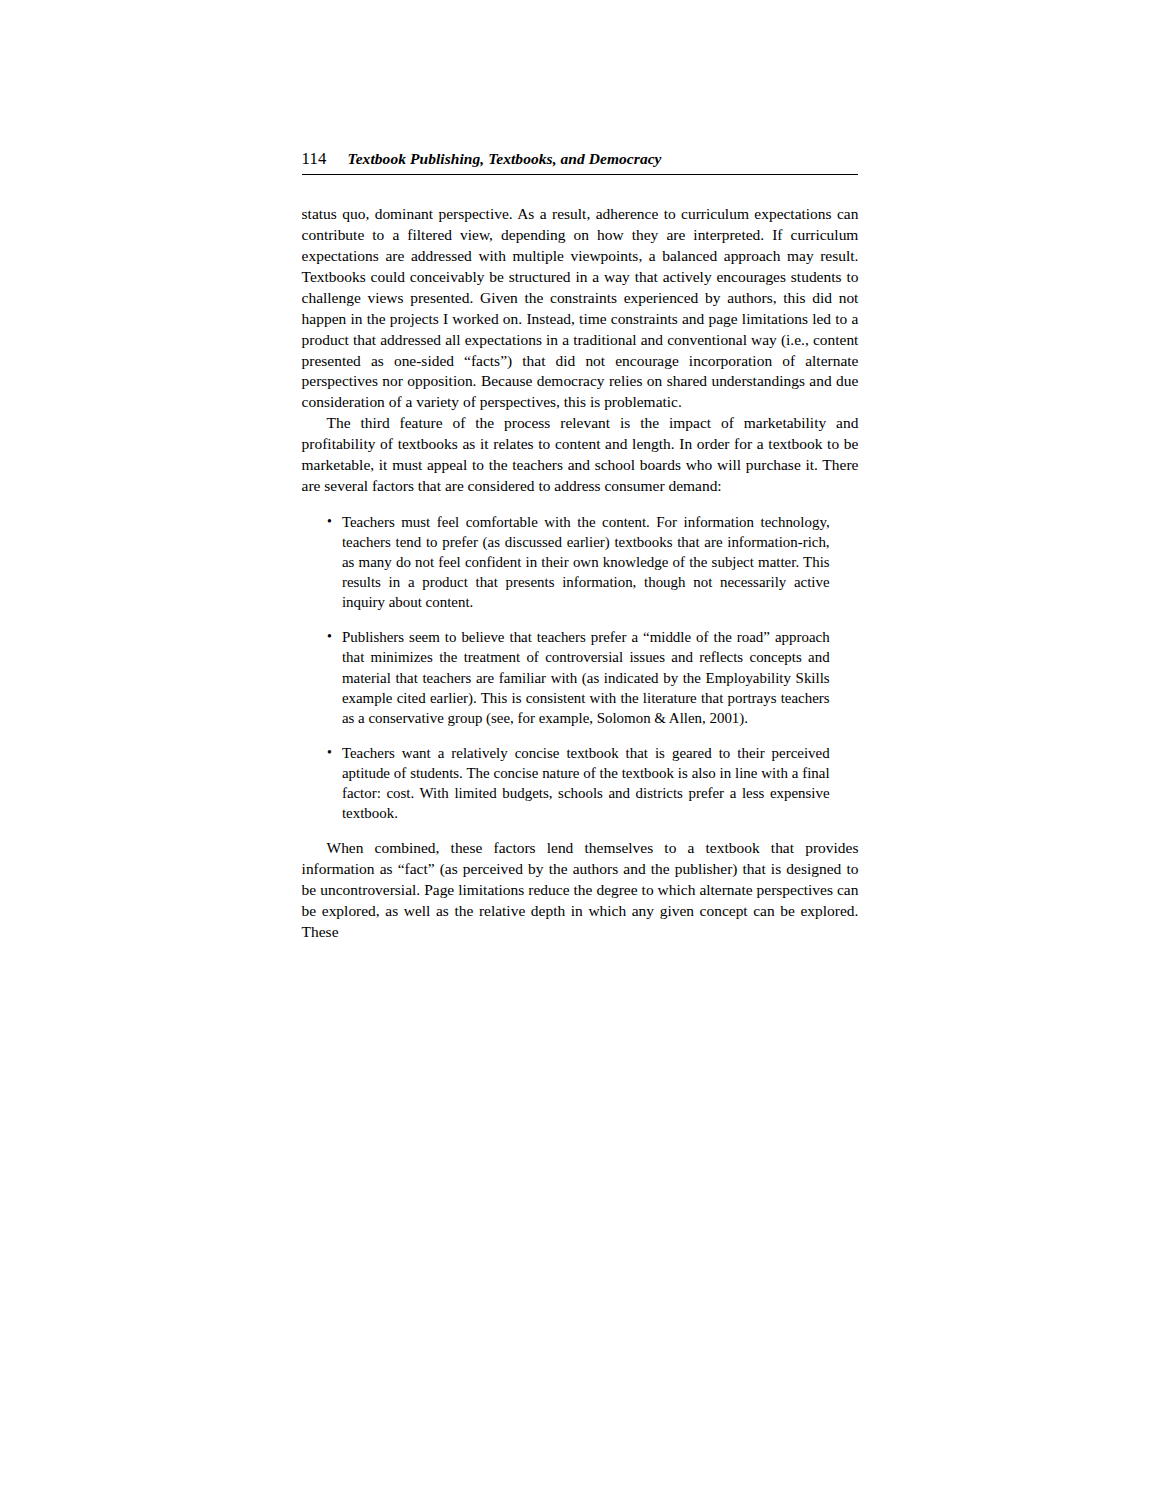114 Textbook Publishing, Textbooks, and Democracy
status quo, dominant perspective. As a result, adherence to curriculum expectations can contribute to a filtered view, depending on how they are interpreted. If curriculum expectations are addressed with multiple viewpoints, a balanced approach may result. Textbooks could conceivably be structured in a way that actively encourages students to challenge views presented. Given the constraints experienced by authors, this did not happen in the projects I worked on. Instead, time constraints and page limitations led to a product that addressed all expectations in a traditional and conventional way (i.e., content presented as one-sided “facts”) that did not encourage incorporation of alternate perspectives nor opposition. Because democracy relies on shared understandings and due consideration of a variety of perspectives, this is problematic.
The third feature of the process relevant is the impact of marketability and profitability of textbooks as it relates to content and length. In order for a textbook to be marketable, it must appeal to the teachers and school boards who will purchase it. There are several factors that are considered to address consumer demand:
•Teachers must feel comfortable with the content. For information technology, teachers tend to prefer (as discussed earlier) textbooks that are information-rich, as many do not feel confident in their own knowledge of the subject matter. This results in a product that presents information, though not necessarily active inquiry about content.
•Publishers seem to believe that teachers prefer a “middle of the road” approach that minimizes the treatment of controversial issues and reflects concepts and material that teachers are familiar with (as indicated by the Employability Skills example cited earlier). This is consistent with the literature that portrays teachers as a conservative group (see, for example, Solomon & Allen, 2001).
•Teachers want a relatively concise textbook that is geared to their perceived aptitude of students. The concise nature of the textbook is also in line with a final factor: cost. With limited budgets, schools and districts prefer a less expensive textbook.
When combined, these factors lend themselves to a textbook that provides information as “fact” (as perceived by the authors and the publisher) that is designed to be uncontroversial. Page limitations reduce the degree to which alternate perspectives can be explored, as well as the relative depth in which any given concept can be explored. These